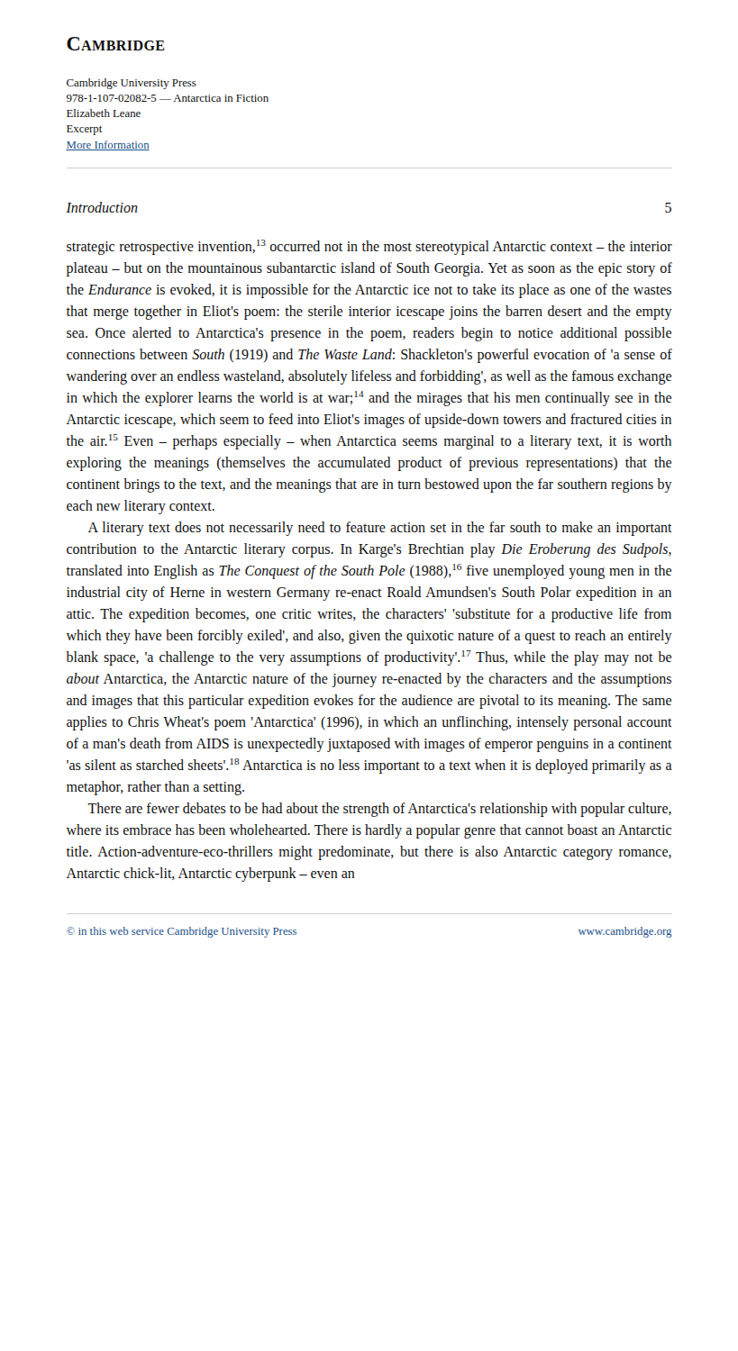Cambridge
Cambridge University Press
978-1-107-02082-5 — Antarctica in Fiction
Elizabeth Leane
Excerpt
More Information
Introduction 5
strategic retrospective invention,13 occurred not in the most stereotypical Antarctic context – the interior plateau – but on the mountainous subantarctic island of South Georgia. Yet as soon as the epic story of the Endurance is evoked, it is impossible for the Antarctic ice not to take its place as one of the wastes that merge together in Eliot's poem: the sterile interior icescape joins the barren desert and the empty sea. Once alerted to Antarctica's presence in the poem, readers begin to notice additional possible connections between South (1919) and The Waste Land: Shackleton's powerful evocation of 'a sense of wandering over an endless wasteland, absolutely lifeless and forbidding', as well as the famous exchange in which the explorer learns the world is at war;14 and the mirages that his men continually see in the Antarctic icescape, which seem to feed into Eliot's images of upside-down towers and fractured cities in the air.15 Even – perhaps especially – when Antarctica seems marginal to a literary text, it is worth exploring the meanings (themselves the accumulated product of previous representations) that the continent brings to the text, and the meanings that are in turn bestowed upon the far southern regions by each new literary context.
A literary text does not necessarily need to feature action set in the far south to make an important contribution to the Antarctic literary corpus. In Karge's Brechtian play Die Eroberung des Sudpols, translated into English as The Conquest of the South Pole (1988),16 five unemployed young men in the industrial city of Herne in western Germany re-enact Roald Amundsen's South Polar expedition in an attic. The expedition becomes, one critic writes, the characters' 'substitute for a productive life from which they have been forcibly exiled', and also, given the quixotic nature of a quest to reach an entirely blank space, 'a challenge to the very assumptions of productivity'.17 Thus, while the play may not be about Antarctica, the Antarctic nature of the journey re-enacted by the characters and the assumptions and images that this particular expedition evokes for the audience are pivotal to its meaning. The same applies to Chris Wheat's poem 'Antarctica' (1996), in which an unflinching, intensely personal account of a man's death from AIDS is unexpectedly juxtaposed with images of emperor penguins in a continent 'as silent as starched sheets'.18 Antarctica is no less important to a text when it is deployed primarily as a metaphor, rather than a setting.
There are fewer debates to be had about the strength of Antarctica's relationship with popular culture, where its embrace has been wholehearted. There is hardly a popular genre that cannot boast an Antarctic title. Action-adventure-eco-thrillers might predominate, but there is also Antarctic category romance, Antarctic chick-lit, Antarctic cyberpunk – even an
© in this web service Cambridge University Press www.cambridge.org